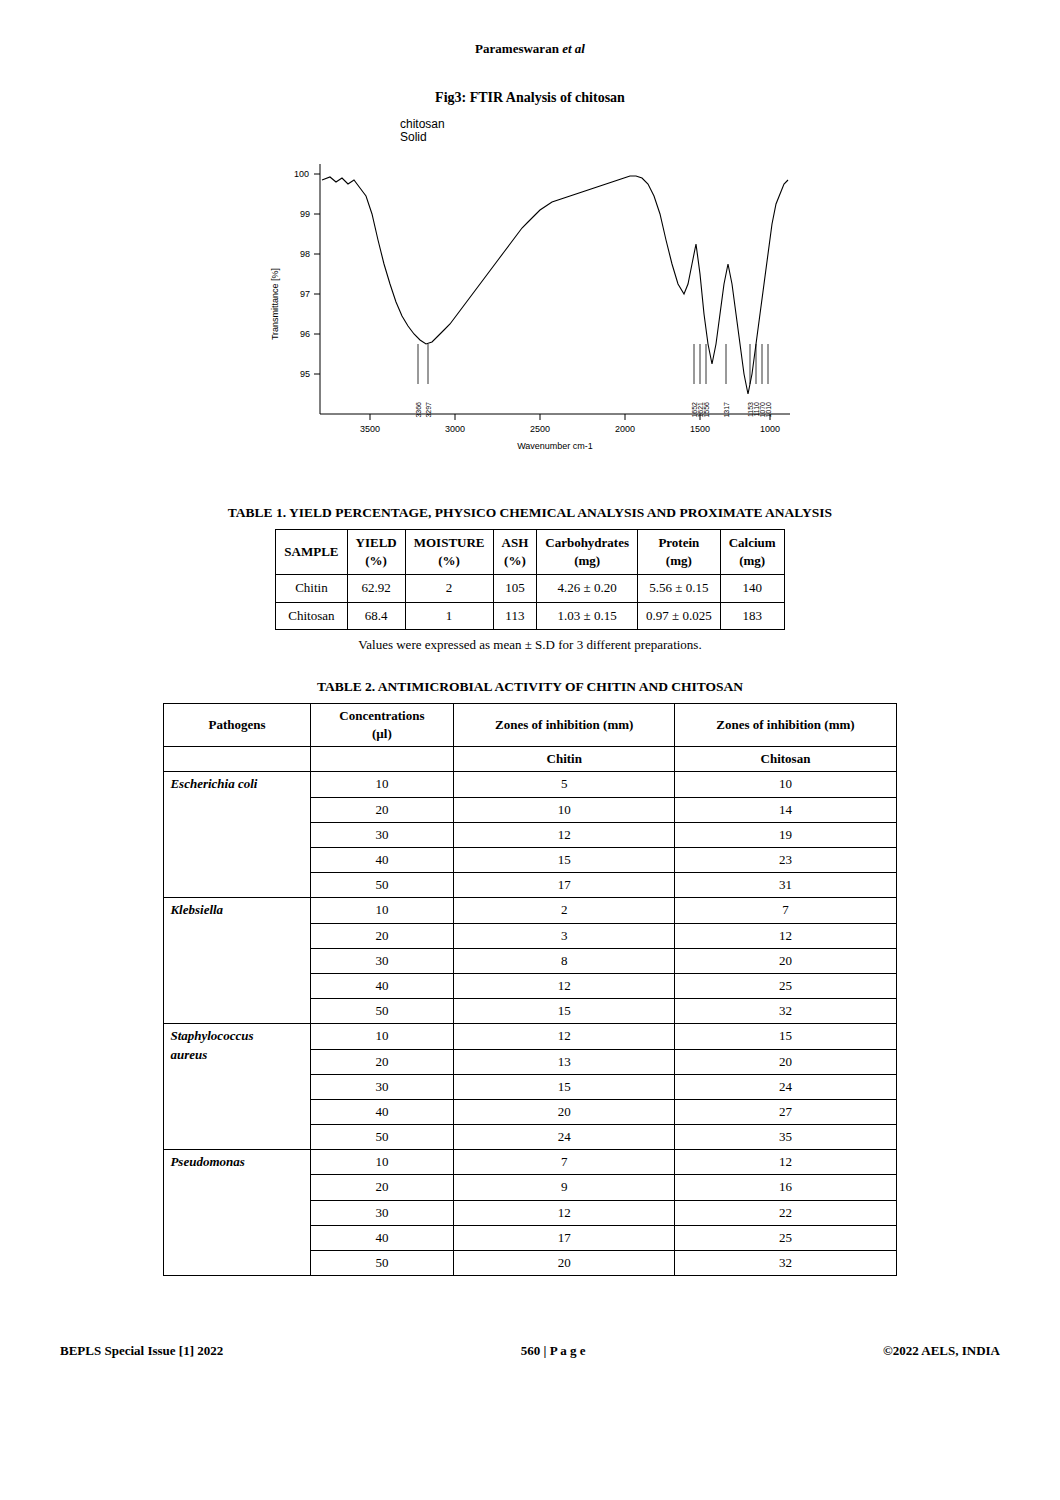Parameswaran et al
Fig3: FTIR Analysis of chitosan
chitosan
Solid
100 99 98 97 96 95 Transmittance [%] 3500 3000 2500 2000 1500 1000 Wavenumber cm-1 3366 3297 1652 1621 1556 1317 1153 1110 1070 1010
TABLE 1. YIELD PERCENTAGE, PHYSICO CHEMICAL ANALYSIS AND PROXIMATE ANALYSIS
| SAMPLE | YIELD (%) | MOISTURE (%) | ASH (%) | Carbohydrates (mg) | Protein (mg) | Calcium (mg) |
| --- | --- | --- | --- | --- | --- | --- |
| Chitin | 62.92 | 2 | 105 | 4.26 ± 0.20 | 5.56 ± 0.15 | 140 |
| Chitosan | 68.4 | 1 | 113 | 1.03 ± 0.15 | 0.97 ± 0.025 | 183 |
Values were expressed as mean ± S.D for 3 different preparations.
TABLE 2. ANTIMICROBIAL ACTIVITY OF CHITIN AND CHITOSAN
| Pathogens | Concentrations (µl) | Zones of inhibition (mm) | Zones of inhibition (mm) |
| --- | --- | --- | --- |
| | | Chitin | Chitosan |
| Escherichia coli | 10 | 5 | 10 |
| 20 | 10 | 14 |
| 30 | 12 | 19 |
| 40 | 15 | 23 |
| 50 | 17 | 31 |
| Klebsiella | 10 | 2 | 7 |
| 20 | 3 | 12 |
| 30 | 8 | 20 |
| 40 | 12 | 25 |
| 50 | 15 | 32 |
| Staphylococcus aureus | 10 | 12 | 15 |
| 20 | 13 | 20 |
| 30 | 15 | 24 |
| 40 | 20 | 27 |
| 50 | 24 | 35 |
| Pseudomonas | 10 | 7 | 12 |
| 20 | 9 | 16 |
| 30 | 12 | 22 |
| 40 | 17 | 25 |
| 50 | 20 | 32 |
BEPLS Special Issue [1] 2022 560 | P a g e ©2022 AELS, INDIA